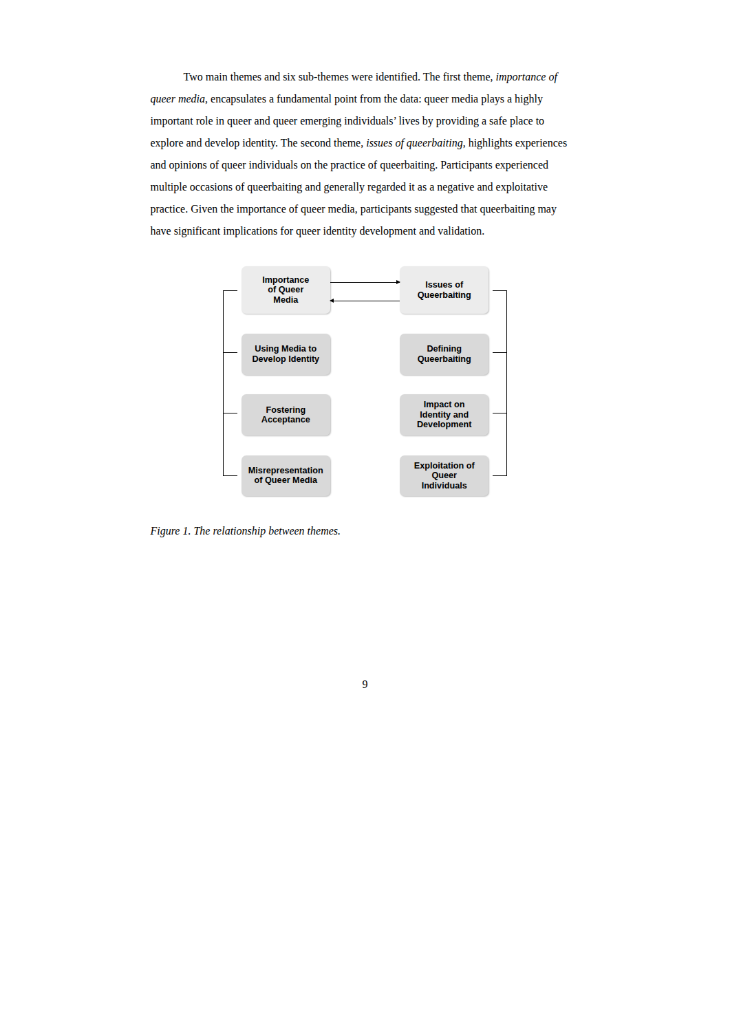Two main themes and six sub-themes were identified. The first theme, importance of queer media, encapsulates a fundamental point from the data: queer media plays a highly important role in queer and queer emerging individuals’ lives by providing a safe place to explore and develop identity. The second theme, issues of queerbaiting, highlights experiences and opinions of queer individuals on the practice of queerbaiting. Participants experienced multiple occasions of queerbaiting and generally regarded it as a negative and exploitative practice. Given the importance of queer media, participants suggested that queerbaiting may have significant implications for queer identity development and validation.
Importance
of Queer
Media
Using Media to
Develop Identity
Fostering
Acceptance
Misrepresentation
of Queer Media
Issues of
Queerbaiting
Defining
Queerbaiting
Impact on
Identity and
Development
Exploitation of
Queer
Individuals
Figure 1. The relationship between themes.
9